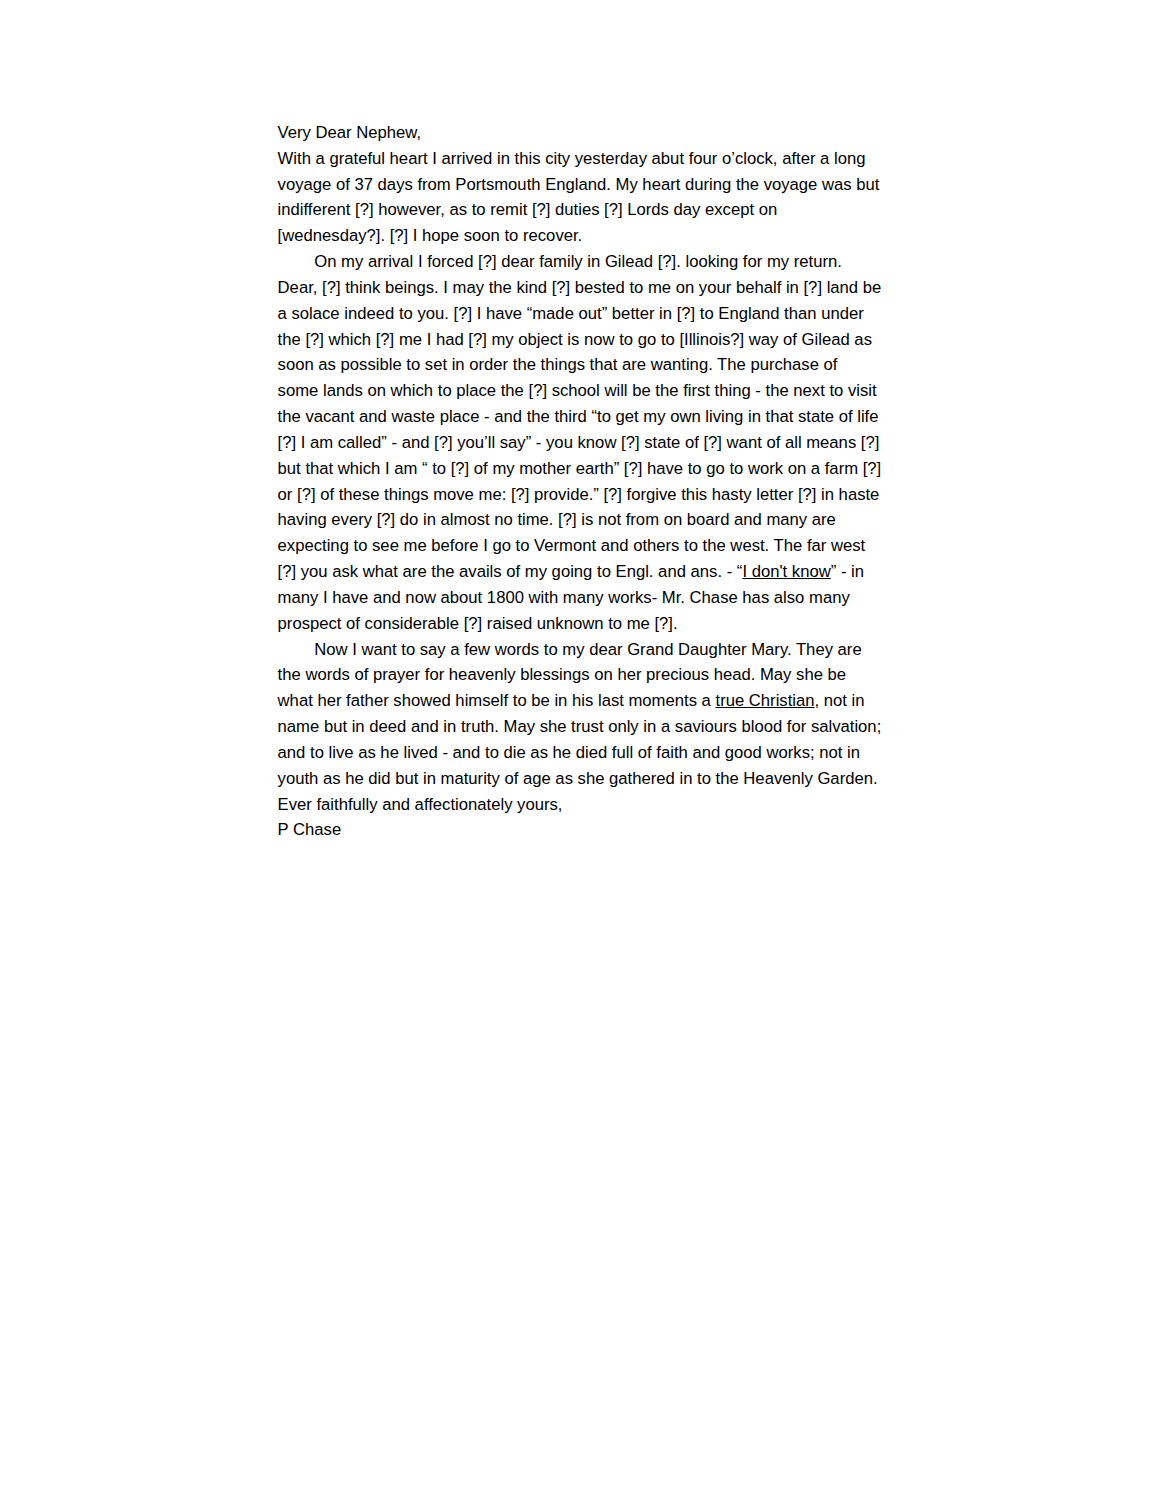Very Dear Nephew,
With a grateful heart I arrived in this city yesterday abut four o’clock, after a long voyage of 37 days from Portsmouth England. My heart during the voyage was but indifferent [?] however, as to remit [?] duties [?] Lords day except on [wednesday?]. [?] I hope soon to recover.
On my arrival I forced [?] dear family in Gilead [?]. looking for my return. Dear, [?] think beings. I may the kind [?] bested to me on your behalf in [?] land be a solace indeed to you. [?] I have “made out” better in [?] to England than under the [?] which [?] me I had [?] my object is now to go to [Illinois?] way of Gilead as soon as possible to set in order the things that are wanting. The purchase of some lands on which to place the [?] school will be the first thing - the next to visit the vacant and waste place - and the third “to get my own living in that state of life [?] I am called” - and [?] you’ll say” - you know [?] state of [?] want of all means [?] but that which I am “ to [?] of my mother earth” [?] have to go to work on a farm [?] or [?] of these things move me: [?] provide.” [?] forgive this hasty letter [?] in haste having every [?] do in almost no time. [?] is not from on board and many are expecting to see me before I go to Vermont and others to the west. The far west [?] you ask what are the avails of my going to Engl. and ans. - “I don't know” - in many I have and now about 1800 with many works- Mr. Chase has also many prospect of considerable [?] raised unknown to me [?].
Now I want to say a few words to my dear Grand Daughter Mary. They are the words of prayer for heavenly blessings on her precious head. May she be what her father showed himself to be in his last moments a true Christian, not in name but in deed and in truth. May she trust only in a saviours blood for salvation; and to live as he lived - and to die as he died full of faith and good works; not in youth as he did but in maturity of age as she gathered in to the Heavenly Garden. Ever faithfully and affectionately yours,
P Chase